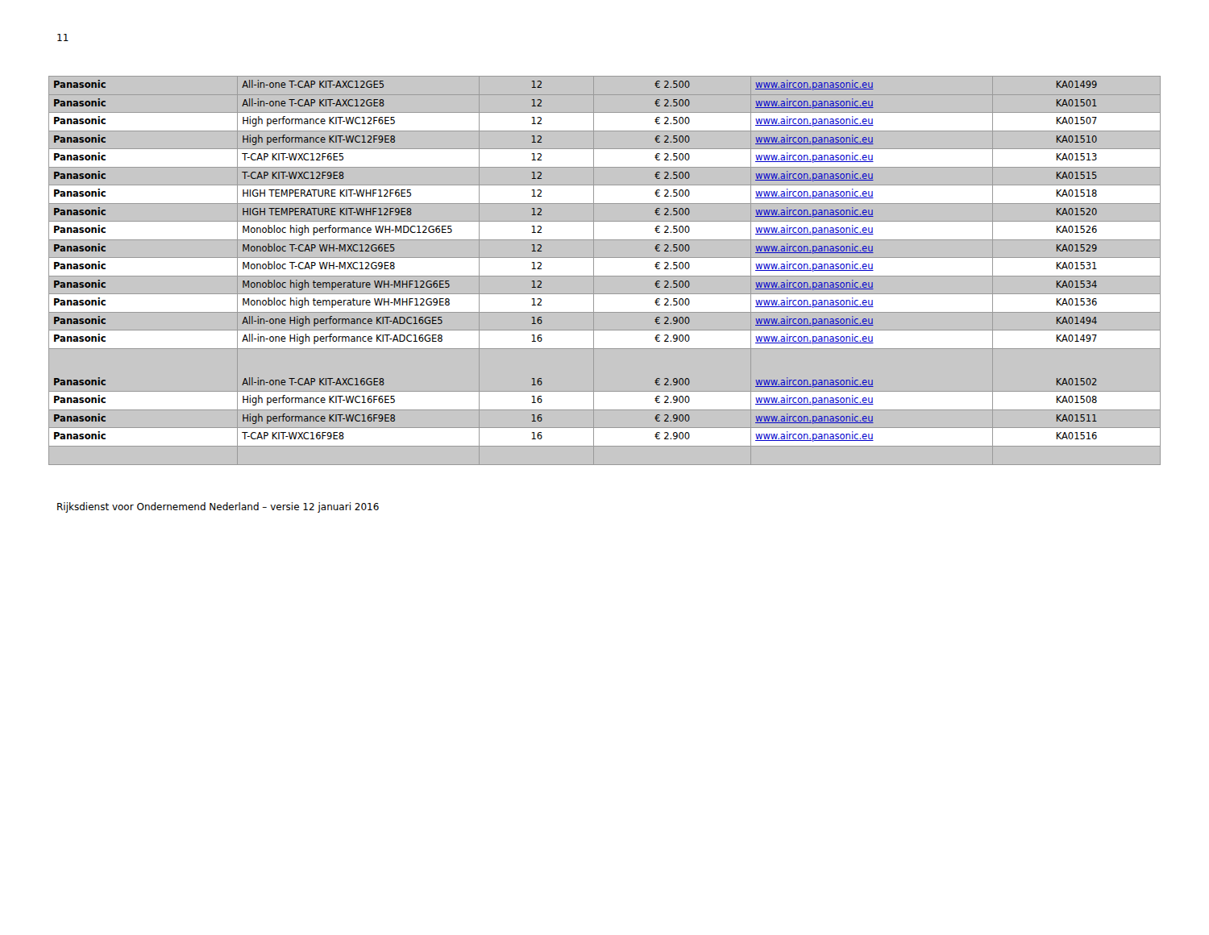11
| Panasonic | All-in-one T-CAP KIT-AXC12GE5 | 12 | € 2.500 | www.aircon.panasonic.eu | KA01499 |
| Panasonic | All-in-one T-CAP KIT-AXC12GE8 | 12 | € 2.500 | www.aircon.panasonic.eu | KA01501 |
| Panasonic | High performance KIT-WC12F6E5 | 12 | € 2.500 | www.aircon.panasonic.eu | KA01507 |
| Panasonic | High performance KIT-WC12F9E8 | 12 | € 2.500 | www.aircon.panasonic.eu | KA01510 |
| Panasonic | T-CAP KIT-WXC12F6E5 | 12 | € 2.500 | www.aircon.panasonic.eu | KA01513 |
| Panasonic | T-CAP KIT-WXC12F9E8 | 12 | € 2.500 | www.aircon.panasonic.eu | KA01515 |
| Panasonic | HIGH TEMPERATURE KIT-WHF12F6E5 | 12 | € 2.500 | www.aircon.panasonic.eu | KA01518 |
| Panasonic | HIGH TEMPERATURE KIT-WHF12F9E8 | 12 | € 2.500 | www.aircon.panasonic.eu | KA01520 |
| Panasonic | Monobloc high performance WH-MDC12G6E5 | 12 | € 2.500 | www.aircon.panasonic.eu | KA01526 |
| Panasonic | Monobloc T-CAP WH-MXC12G6E5 | 12 | € 2.500 | www.aircon.panasonic.eu | KA01529 |
| Panasonic | Monobloc T-CAP WH-MXC12G9E8 | 12 | € 2.500 | www.aircon.panasonic.eu | KA01531 |
| Panasonic | Monobloc high temperature WH-MHF12G6E5 | 12 | € 2.500 | www.aircon.panasonic.eu | KA01534 |
| Panasonic | Monobloc high temperature WH-MHF12G9E8 | 12 | € 2.500 | www.aircon.panasonic.eu | KA01536 |
| Panasonic | All-in-one High performance KIT-ADC16GE5 | 16 | € 2.900 | www.aircon.panasonic.eu | KA01494 |
| Panasonic | All-in-one High performance KIT-ADC16GE8 | 16 | € 2.900 | www.aircon.panasonic.eu | KA01497 |
| Panasonic | All-in-one T-CAP KIT-AXC16GE8 | 16 | € 2.900 | www.aircon.panasonic.eu | KA01502 |
| Panasonic | High performance KIT-WC16F6E5 | 16 | € 2.900 | www.aircon.panasonic.eu | KA01508 |
| Panasonic | High performance KIT-WC16F9E8 | 16 | € 2.900 | www.aircon.panasonic.eu | KA01511 |
| Panasonic | T-CAP KIT-WXC16F9E8 | 16 | € 2.900 | www.aircon.panasonic.eu | KA01516 |
Rijksdienst voor Ondernemend Nederland – versie 12 januari 2016